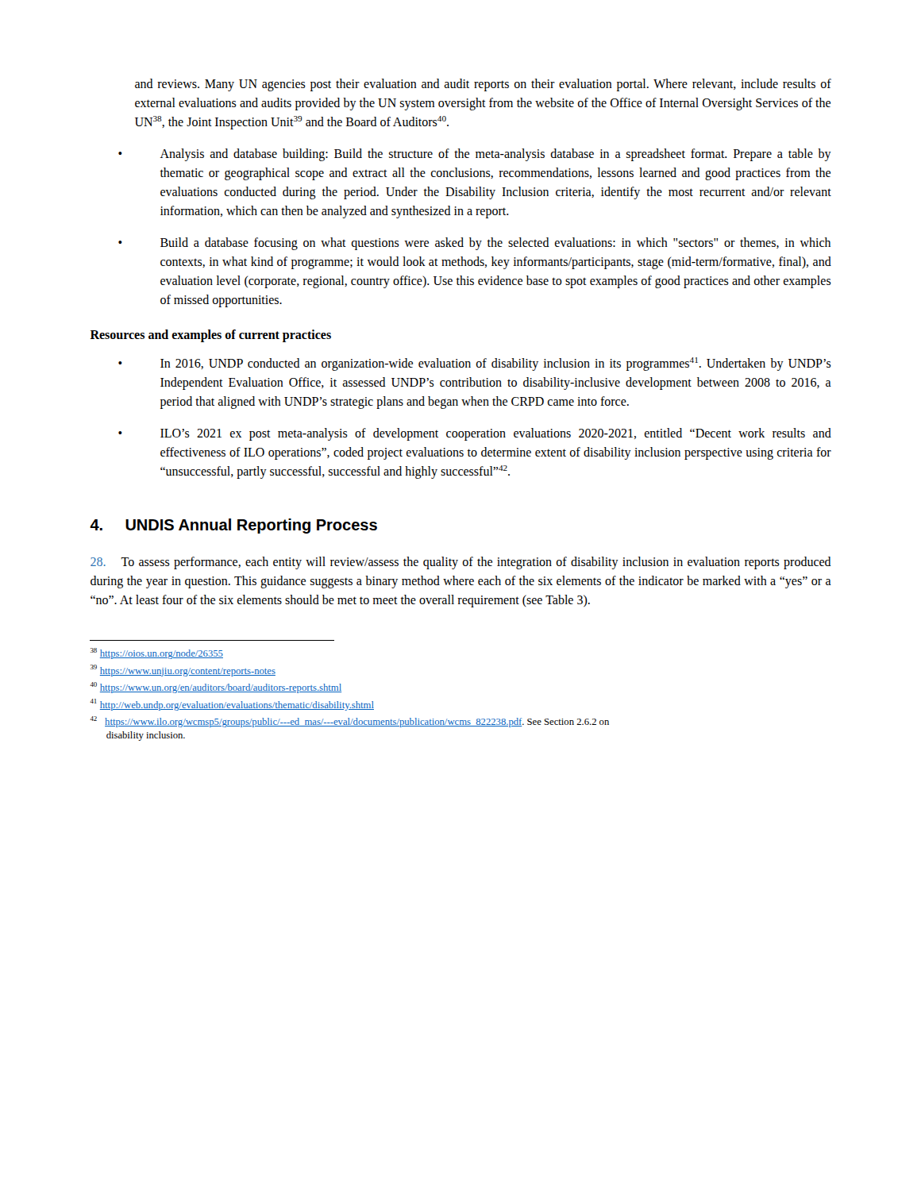and reviews. Many UN agencies post their evaluation and audit reports on their evaluation portal. Where relevant, include results of external evaluations and audits provided by the UN system oversight from the website of the Office of Internal Oversight Services of the UN38, the Joint Inspection Unit39 and the Board of Auditors40.
Analysis and database building: Build the structure of the meta-analysis database in a spreadsheet format. Prepare a table by thematic or geographical scope and extract all the conclusions, recommendations, lessons learned and good practices from the evaluations conducted during the period. Under the Disability Inclusion criteria, identify the most recurrent and/or relevant information, which can then be analyzed and synthesized in a report.
Build a database focusing on what questions were asked by the selected evaluations: in which "sectors" or themes, in which contexts, in what kind of programme; it would look at methods, key informants/participants, stage (mid-term/formative, final), and evaluation level (corporate, regional, country office). Use this evidence base to spot examples of good practices and other examples of missed opportunities.
Resources and examples of current practices
In 2016, UNDP conducted an organization-wide evaluation of disability inclusion in its programmes41. Undertaken by UNDP’s Independent Evaluation Office, it assessed UNDP’s contribution to disability-inclusive development between 2008 to 2016, a period that aligned with UNDP’s strategic plans and began when the CRPD came into force.
ILO’s 2021 ex post meta-analysis of development cooperation evaluations 2020-2021, entitled “Decent work results and effectiveness of ILO operations”, coded project evaluations to determine extent of disability inclusion perspective using criteria for “unsuccessful, partly successful, successful and highly successful”42.
4. UNDIS Annual Reporting Process
28. To assess performance, each entity will review/assess the quality of the integration of disability inclusion in evaluation reports produced during the year in question. This guidance suggests a binary method where each of the six elements of the indicator be marked with a “yes” or a “no”. At least four of the six elements should be met to meet the overall requirement (see Table 3).
38https://oios.un.org/node/26355
39https://www.unjiu.org/content/reports-notes
40https://www.un.org/en/auditors/board/auditors-reports.shtml
41http://web.undp.org/evaluation/evaluations/thematic/disability.shtml
42 https://www.ilo.org/wcmsp5/groups/public/---ed_mas/---eval/documents/publication/wcms_822238.pdf. See Section 2.6.2 on
disability inclusion.